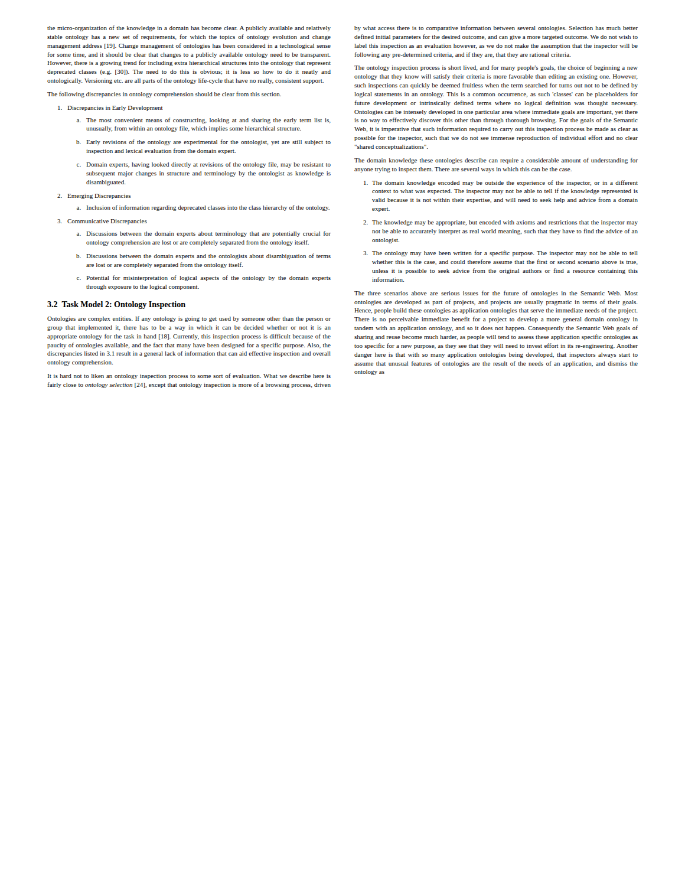the micro-organization of the knowledge in a domain has become clear. A publicly available and relatively stable ontology has a new set of requirements, for which the topics of ontology evolution and change management address [19]. Change management of ontologies has been considered in a technological sense for some time, and it should be clear that changes to a publicly available ontology need to be transparent. However, there is a growing trend for including extra hierarchical structures into the ontology that represent deprecated classes (e.g. [30]). The need to do this is obvious; it is less so how to do it neatly and ontologically. Versioning etc. are all parts of the ontology life-cycle that have no really, consistent support.
The following discrepancies in ontology comprehension should be clear from this section.
Discrepancies in Early Development
The most convenient means of constructing, looking at and sharing the early term list is, unusually, from within an ontology file, which implies some hierarchical structure.
Early revisions of the ontology are experimental for the ontologist, yet are still subject to inspection and lexical evaluation from the domain expert.
Domain experts, having looked directly at revisions of the ontology file, may be resistant to subsequent major changes in structure and terminology by the ontologist as knowledge is disambiguated.
Emerging Discrepancies
Inclusion of information regarding deprecated classes into the class hierarchy of the ontology.
Communicative Discrepancies
Discussions between the domain experts about terminology that are potentially crucial for ontology comprehension are lost or are completely separated from the ontology itself.
Discussions between the domain experts and the ontologists about disambiguation of terms are lost or are completely separated from the ontology itself.
Potential for misinterpretation of logical aspects of the ontology by the domain experts through exposure to the logical component.
3.2 Task Model 2: Ontology Inspection
Ontologies are complex entities. If any ontology is going to get used by someone other than the person or group that implemented it, there has to be a way in which it can be decided whether or not it is an appropriate ontology for the task in hand [18]. Currently, this inspection process is difficult because of the paucity of ontologies available, and the fact that many have been designed for a specific purpose. Also, the discrepancies listed in 3.1 result in a general lack of information that can aid effective inspection and overall ontology comprehension.
It is hard not to liken an ontology inspection process to some sort of evaluation. What we describe here is fairly close to ontology selection [24], except that ontology inspection is more of a browsing process, driven by what access there is to comparative information between several ontologies. Selection has much better defined initial parameters for the desired outcome, and can give a more targeted outcome. We do not wish to label this inspection as an evaluation however, as we do not make the assumption that the inspector will be following any pre-determined criteria, and if they are, that they are rational criteria.
The ontology inspection process is short lived, and for many people's goals, the choice of beginning a new ontology that they know will satisfy their criteria is more favorable than editing an existing one. However, such inspections can quickly be deemed fruitless when the term searched for turns out not to be defined by logical statements in an ontology. This is a common occurrence, as such 'classes' can be placeholders for future development or intrinsically defined terms where no logical definition was thought necessary. Ontologies can be intensely developed in one particular area where immediate goals are important, yet there is no way to effectively discover this other than through thorough browsing. For the goals of the Semantic Web, it is imperative that such information required to carry out this inspection process be made as clear as possible for the inspector, such that we do not see immense reproduction of individual effort and no clear "shared conceptualizations".
The domain knowledge these ontologies describe can require a considerable amount of understanding for anyone trying to inspect them. There are several ways in which this can be the case.
The domain knowledge encoded may be outside the experience of the inspector, or in a different context to what was expected. The inspector may not be able to tell if the knowledge represented is valid because it is not within their expertise, and will need to seek help and advice from a domain expert.
The knowledge may be appropriate, but encoded with axioms and restrictions that the inspector may not be able to accurately interpret as real world meaning, such that they have to find the advice of an ontologist.
The ontology may have been written for a specific purpose. The inspector may not be able to tell whether this is the case, and could therefore assume that the first or second scenario above is true, unless it is possible to seek advice from the original authors or find a resource containing this information.
The three scenarios above are serious issues for the future of ontologies in the Semantic Web. Most ontologies are developed as part of projects, and projects are usually pragmatic in terms of their goals. Hence, people build these ontologies as application ontologies that serve the immediate needs of the project. There is no perceivable immediate benefit for a project to develop a more general domain ontology in tandem with an application ontology, and so it does not happen. Consequently the Semantic Web goals of sharing and reuse become much harder, as people will tend to assess these application specific ontologies as too specific for a new purpose, as they see that they will need to invest effort in its re-engineering. Another danger here is that with so many application ontologies being developed, that inspectors always start to assume that unusual features of ontologies are the result of the needs of an application, and dismiss the ontology as